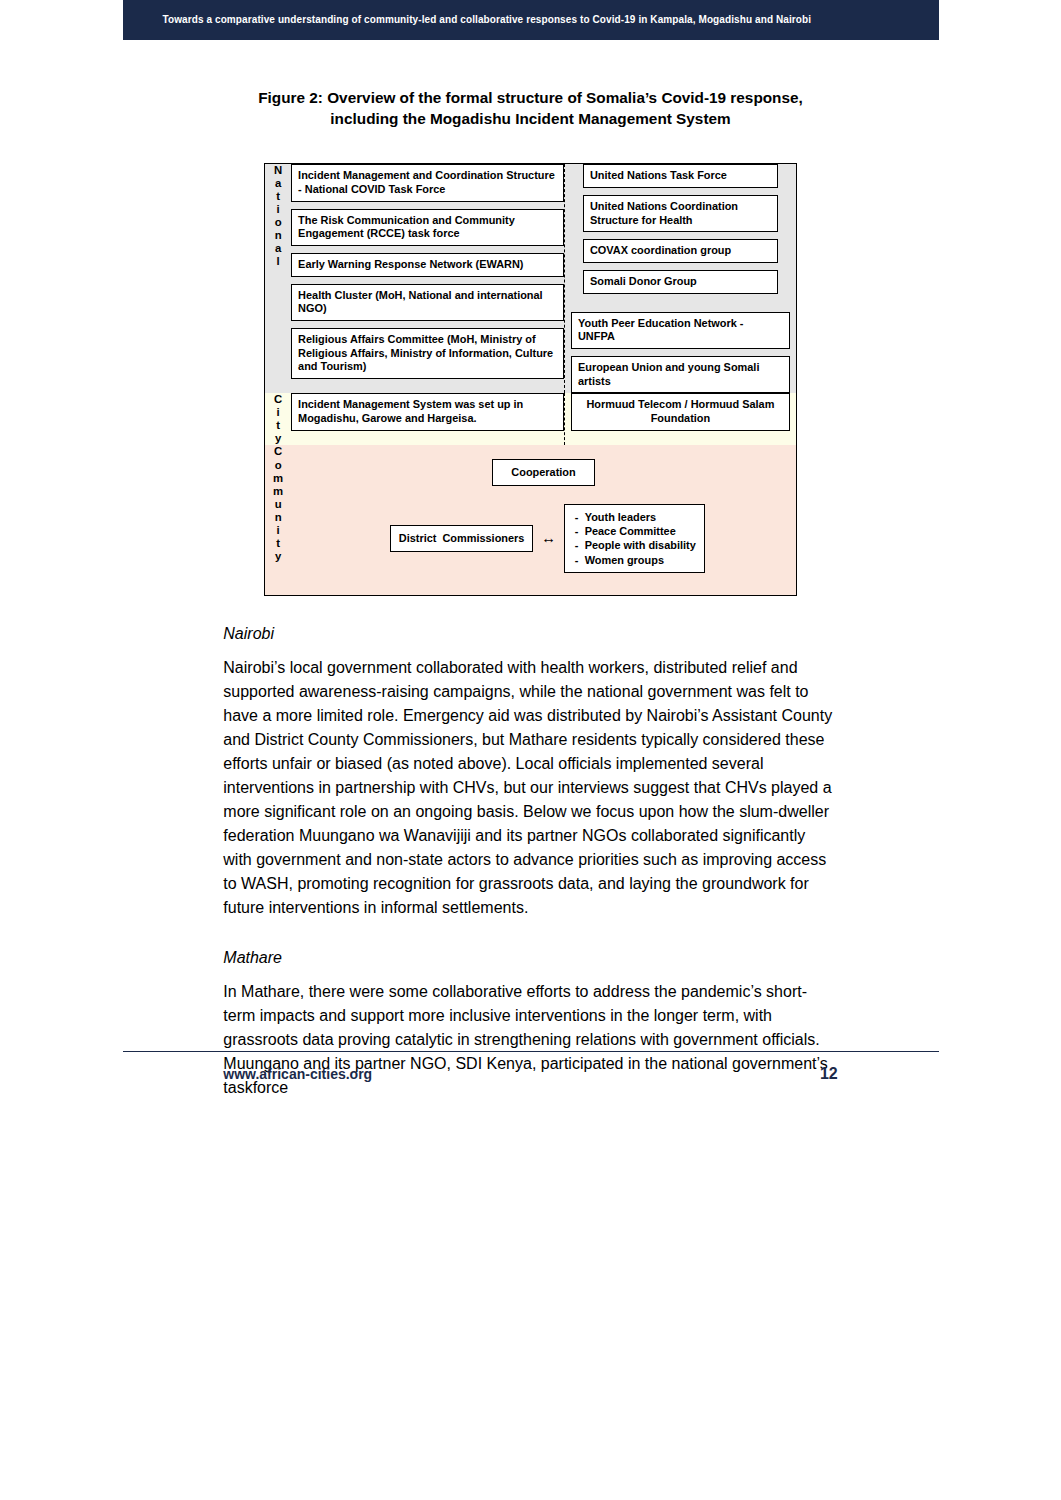Towards a comparative understanding of community-led and collaborative responses to Covid-19 in Kampala, Mogadishu and Nairobi
Figure 2: Overview of the formal structure of Somalia’s Covid-19 response, including the Mogadishu Incident Management System
| N a t i o n a l | Incident Management and Coordination Structure - National COVID Task Force The Risk Communication and Community Engagement (RCCE) task force Early Warning Response Network (EWARN) Health Cluster (MoH, National and international NGO) Religious Affairs Committee (MoH, Ministry of Religious Affairs, Ministry of Information, Culture and Tourism) | United Nations Task Force United Nations Coordination Structure for Health COVAX coordination group Somali Donor Group Youth Peer Education Network - UNFPA European Union and young Somali artists |
| C i t y | Incident Management System was set up in Mogadishu, Garowe and Hargeisa. | Hormuud Telecom / Hormuud Salam Foundation |
| C o m m u n i t y | Cooperation District Commissioners ↔ Youth leaders Peace Committee People with disability Women groups |
Nairobi
Nairobi’s local government collaborated with health workers, distributed relief and supported awareness-raising campaigns, while the national government was felt to have a more limited role. Emergency aid was distributed by Nairobi’s Assistant County and District County Commissioners, but Mathare residents typically considered these efforts unfair or biased (as noted above). Local officials implemented several interventions in partnership with CHVs, but our interviews suggest that CHVs played a more significant role on an ongoing basis. Below we focus upon how the slum-dweller federation Muungano wa Wanavijiji and its partner NGOs collaborated significantly with government and non-state actors to advance priorities such as improving access to WASH, promoting recognition for grassroots data, and laying the groundwork for future interventions in informal settlements.
Mathare
In Mathare, there were some collaborative efforts to address the pandemic’s short-term impacts and support more inclusive interventions in the longer term, with grassroots data proving catalytic in strengthening relations with government officials. Muungano and its partner NGO, SDI Kenya, participated in the national government’s taskforce
www.african-cities.org 12